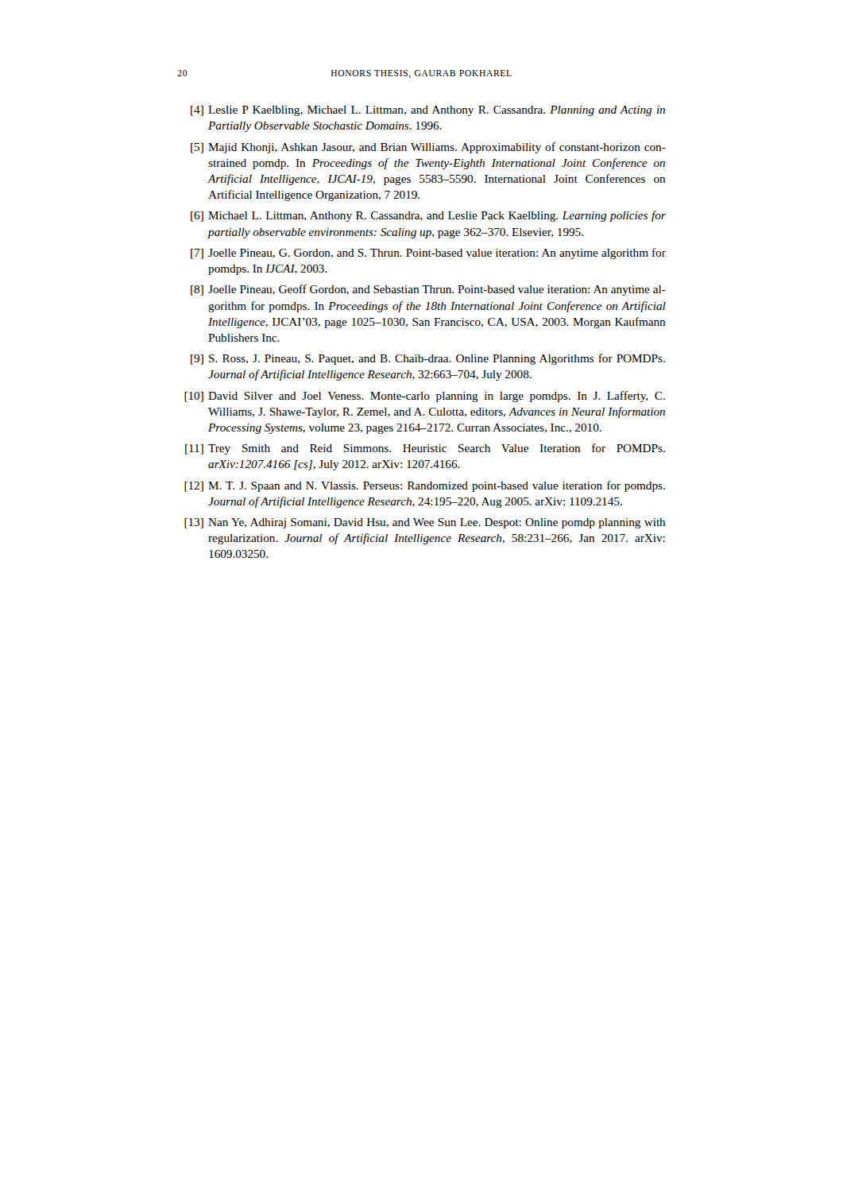20 HONORS THESIS, GAURAB POKHAREL
[4] Leslie P Kaelbling, Michael L. Littman, and Anthony R. Cassandra. Planning and Acting in Partially Observable Stochastic Domains. 1996.
[5] Majid Khonji, Ashkan Jasour, and Brian Williams. Approximability of constant-horizon constrained pomdp. In Proceedings of the Twenty-Eighth International Joint Conference on Artificial Intelligence, IJCAI-19, pages 5583–5590. International Joint Conferences on Artificial Intelligence Organization, 7 2019.
[6] Michael L. Littman, Anthony R. Cassandra, and Leslie Pack Kaelbling. Learning policies for partially observable environments: Scaling up, page 362–370. Elsevier, 1995.
[7] Joelle Pineau, G. Gordon, and S. Thrun. Point-based value iteration: An anytime algorithm for pomdps. In IJCAI, 2003.
[8] Joelle Pineau, Geoff Gordon, and Sebastian Thrun. Point-based value iteration: An anytime algorithm for pomdps. In Proceedings of the 18th International Joint Conference on Artificial Intelligence, IJCAI’03, page 1025–1030, San Francisco, CA, USA, 2003. Morgan Kaufmann Publishers Inc.
[9] S. Ross, J. Pineau, S. Paquet, and B. Chaib-draa. Online Planning Algorithms for POMDPs. Journal of Artificial Intelligence Research, 32:663–704, July 2008.
[10] David Silver and Joel Veness. Monte-carlo planning in large pomdps. In J. Lafferty, C. Williams, J. Shawe-Taylor, R. Zemel, and A. Culotta, editors, Advances in Neural Information Processing Systems, volume 23, pages 2164–2172. Curran Associates, Inc., 2010.
[11] Trey Smith and Reid Simmons. Heuristic Search Value Iteration for POMDPs. arXiv:1207.4166 [cs], July 2012. arXiv: 1207.4166.
[12] M. T. J. Spaan and N. Vlassis. Perseus: Randomized point-based value iteration for pomdps. Journal of Artificial Intelligence Research, 24:195–220, Aug 2005. arXiv: 1109.2145.
[13] Nan Ye, Adhiraj Somani, David Hsu, and Wee Sun Lee. Despot: Online pomdp planning with regularization. Journal of Artificial Intelligence Research, 58:231–266, Jan 2017. arXiv: 1609.03250.